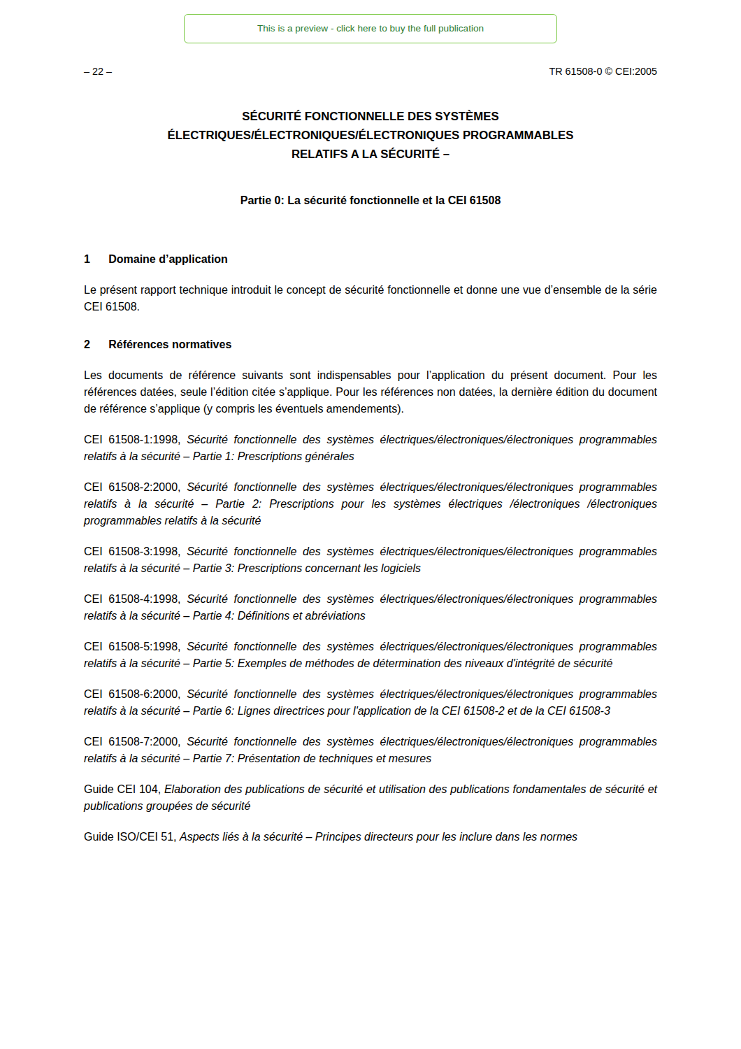This is a preview - click here to buy the full publication
– 22 – TR 61508-0 © CEI:2005
Sécurité fonctionnelle des systèmes
électriques/électroniques/électroniques programmables
relatifs a la sécurité –
Partie 0: La sécurité fonctionnelle et la CEI 61508
1 Domaine d’application
Le présent rapport technique introduit le concept de sécurité fonctionnelle et donne une vue d’ensemble de la série CEI 61508.
2 Références normatives
Les documents de référence suivants sont indispensables pour l’application du présent document. Pour les références datées, seule l’édition citée s’applique. Pour les références non datées, la dernière édition du document de référence s’applique (y compris les éventuels amendements).
CEI 61508-1:1998, Sécurité fonctionnelle des systèmes électriques/électroniques/électroniques programmables relatifs à la sécurité – Partie 1: Prescriptions générales
CEI 61508-2:2000, Sécurité fonctionnelle des systèmes électriques/électroniques/électroniques programmables relatifs à la sécurité – Partie 2: Prescriptions pour les systèmes électriques /électroniques /électroniques programmables relatifs à la sécurité
CEI 61508-3:1998, Sécurité fonctionnelle des systèmes électriques/électroniques/électroniques programmables relatifs à la sécurité – Partie 3: Prescriptions concernant les logiciels
CEI 61508-4:1998, Sécurité fonctionnelle des systèmes électriques/électroniques/électroniques programmables relatifs à la sécurité – Partie 4: Définitions et abréviations
CEI 61508-5:1998, Sécurité fonctionnelle des systèmes électriques/électroniques/électroniques programmables relatifs à la sécurité – Partie 5: Exemples de méthodes de détermination des niveaux d'intégrité de sécurité
CEI 61508-6:2000, Sécurité fonctionnelle des systèmes électriques/électroniques/électroniques programmables relatifs à la sécurité – Partie 6: Lignes directrices pour l'application de la CEI 61508-2 et de la CEI 61508-3
CEI 61508-7:2000, Sécurité fonctionnelle des systèmes électriques/électroniques/électroniques programmables relatifs à la sécurité – Partie 7: Présentation de techniques et mesures
Guide CEI 104, Elaboration des publications de sécurité et utilisation des publications fondamentales de sécurité et publications groupées de sécurité
Guide ISO/CEI 51, Aspects liés à la sécurité – Principes directeurs pour les inclure dans les normes